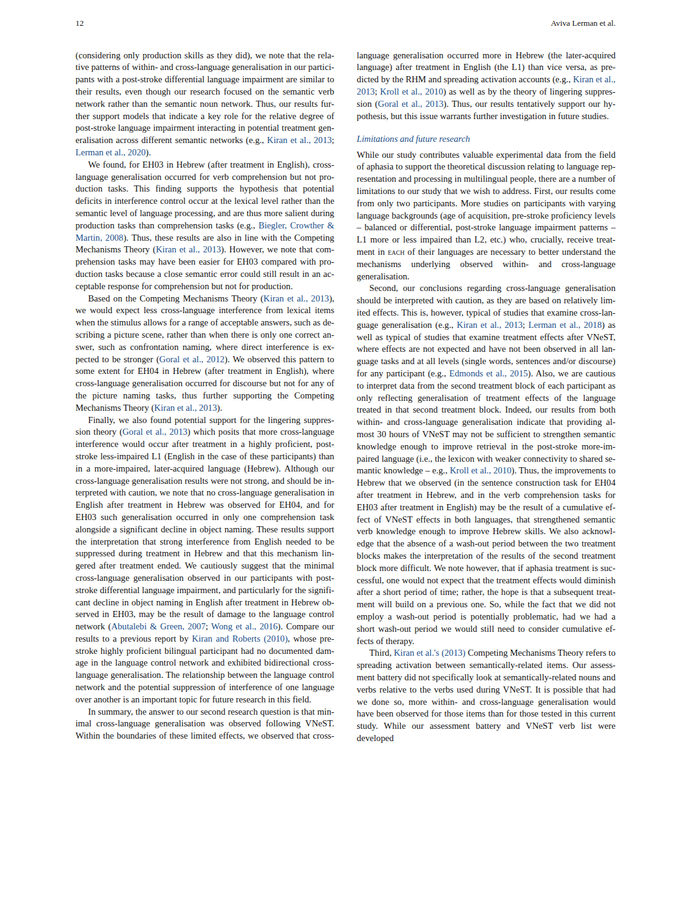12 Aviva Lerman et al.
(considering only production skills as they did), we note that the relative patterns of within- and cross-language generalisation in our participants with a post-stroke differential language impairment are similar to their results, even though our research focused on the semantic verb network rather than the semantic noun network. Thus, our results further support models that indicate a key role for the relative degree of post-stroke language impairment interacting in potential treatment generalisation across different semantic networks (e.g., Kiran et al., 2013; Lerman et al., 2020).
We found, for EH03 in Hebrew (after treatment in English), cross-language generalisation occurred for verb comprehension but not production tasks. This finding supports the hypothesis that potential deficits in interference control occur at the lexical level rather than the semantic level of language processing, and are thus more salient during production tasks than comprehension tasks (e.g., Biegler, Crowther & Martin, 2008). Thus, these results are also in line with the Competing Mechanisms Theory (Kiran et al., 2013). However, we note that comprehension tasks may have been easier for EH03 compared with production tasks because a close semantic error could still result in an acceptable response for comprehension but not for production.
Based on the Competing Mechanisms Theory (Kiran et al., 2013), we would expect less cross-language interference from lexical items when the stimulus allows for a range of acceptable answers, such as describing a picture scene, rather than when there is only one correct answer, such as confrontation naming, where direct interference is expected to be stronger (Goral et al., 2012). We observed this pattern to some extent for EH04 in Hebrew (after treatment in English), where cross-language generalisation occurred for discourse but not for any of the picture naming tasks, thus further supporting the Competing Mechanisms Theory (Kiran et al., 2013).
Finally, we also found potential support for the lingering suppression theory (Goral et al., 2013) which posits that more cross-language interference would occur after treatment in a highly proficient, post-stroke less-impaired L1 (English in the case of these participants) than in a more-impaired, later-acquired language (Hebrew). Although our cross-language generalisation results were not strong, and should be interpreted with caution, we note that no cross-language generalisation in English after treatment in Hebrew was observed for EH04, and for EH03 such generalisation occurred in only one comprehension task alongside a significant decline in object naming. These results support the interpretation that strong interference from English needed to be suppressed during treatment in Hebrew and that this mechanism lingered after treatment ended. We cautiously suggest that the minimal cross-language generalisation observed in our participants with post-stroke differential language impairment, and particularly for the significant decline in object naming in English after treatment in Hebrew observed in EH03, may be the result of damage to the language control network (Abutalebi & Green, 2007; Wong et al., 2016). Compare our results to a previous report by Kiran and Roberts (2010), whose pre-stroke highly proficient bilingual participant had no documented damage in the language control network and exhibited bidirectional cross-language generalisation. The relationship between the language control network and the potential suppression of interference of one language over another is an important topic for future research in this field.
In summary, the answer to our second research question is that minimal cross-language generalisation was observed following VNeST. Within the boundaries of these limited effects, we observed that cross-language generalisation occurred more in Hebrew (the later-acquired language) after treatment in English (the L1) than vice versa, as predicted by the RHM and spreading activation accounts (e.g., Kiran et al., 2013; Kroll et al., 2010) as well as by the theory of lingering suppression (Goral et al., 2013). Thus, our results tentatively support our hypothesis, but this issue warrants further investigation in future studies.
Limitations and future research
While our study contributes valuable experimental data from the field of aphasia to support the theoretical discussion relating to language representation and processing in multilingual people, there are a number of limitations to our study that we wish to address. First, our results come from only two participants. More studies on participants with varying language backgrounds (age of acquisition, pre-stroke proficiency levels – balanced or differential, post-stroke language impairment patterns – L1 more or less impaired than L2, etc.) who, crucially, receive treatment in each of their languages are necessary to better understand the mechanisms underlying observed within- and cross-language generalisation.
Second, our conclusions regarding cross-language generalisation should be interpreted with caution, as they are based on relatively limited effects. This is, however, typical of studies that examine cross-language generalisation (e.g., Kiran et al., 2013; Lerman et al., 2018) as well as typical of studies that examine treatment effects after VNeST, where effects are not expected and have not been observed in all language tasks and at all levels (single words, sentences and/or discourse) for any participant (e.g., Edmonds et al., 2015). Also, we are cautious to interpret data from the second treatment block of each participant as only reflecting generalisation of treatment effects of the language treated in that second treatment block. Indeed, our results from both within- and cross-language generalisation indicate that providing almost 30 hours of VNeST may not be sufficient to strengthen semantic knowledge enough to improve retrieval in the post-stroke more-impaired language (i.e., the lexicon with weaker connectivity to shared semantic knowledge – e.g., Kroll et al., 2010). Thus, the improvements to Hebrew that we observed (in the sentence construction task for EH04 after treatment in Hebrew, and in the verb comprehension tasks for EH03 after treatment in English) may be the result of a cumulative effect of VNeST effects in both languages, that strengthened semantic verb knowledge enough to improve Hebrew skills. We also acknowledge that the absence of a wash-out period between the two treatment blocks makes the interpretation of the results of the second treatment block more difficult. We note however, that if aphasia treatment is successful, one would not expect that the treatment effects would diminish after a short period of time; rather, the hope is that a subsequent treatment will build on a previous one. So, while the fact that we did not employ a wash-out period is potentially problematic, had we had a short wash-out period we would still need to consider cumulative effects of therapy.
Third, Kiran et al.'s (2013) Competing Mechanisms Theory refers to spreading activation between semantically-related items. Our assessment battery did not specifically look at semantically-related nouns and verbs relative to the verbs used during VNeST. It is possible that had we done so, more within- and cross-language generalisation would have been observed for those items than for those tested in this current study. While our assessment battery and VNeST verb list were developed